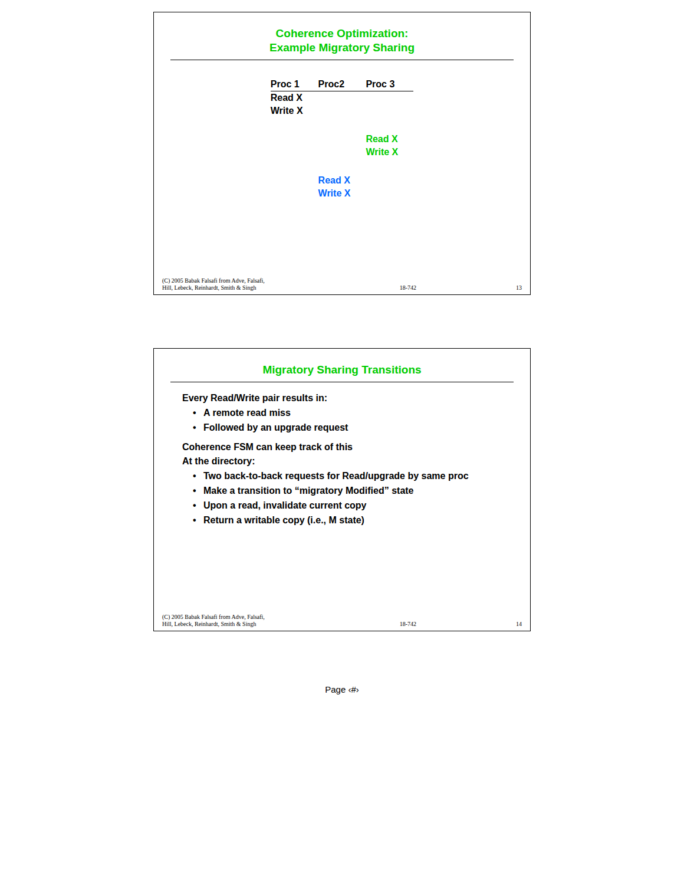Coherence Optimization:
Example Migratory Sharing
| Proc 1 | Proc2 | Proc 3 |
| --- | --- | --- |
| Read X | | |
| Write X | | |
| | | Read X |
| | | Write X |
| | Read X | |
| | Write X | |
(C) 2005 Babak Falsafi from Adve, Falsafi,
Hill, Lebeck, Reinhardt, Smith & Singh
18-742
13
Migratory Sharing Transitions
Every Read/Write pair results in:
A remote read miss
Followed by an upgrade request
Coherence FSM can keep track of this
At the directory:
Two back-to-back requests for Read/upgrade by same proc
Make a transition to “migratory Modified” state
Upon a read, invalidate current copy
Return a writable copy (i.e., M state)
(C) 2005 Babak Falsafi from Adve, Falsafi,
Hill, Lebeck, Reinhardt, Smith & Singh
18-742
14
Page ‹#›